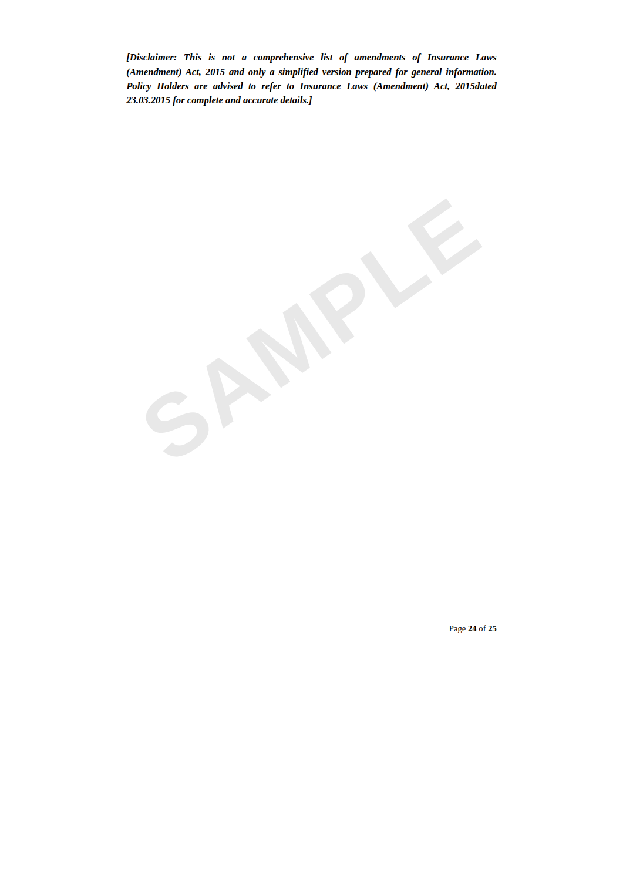SAMPLE
[Disclaimer: This is not a comprehensive list of amendments of Insurance Laws (Amendment) Act, 2015 and only a simplified version prepared for general information. Policy Holders are advised to refer to Insurance Laws (Amendment) Act, 2015dated 23.03.2015 for complete and accurate details.]
Page 24 of 25